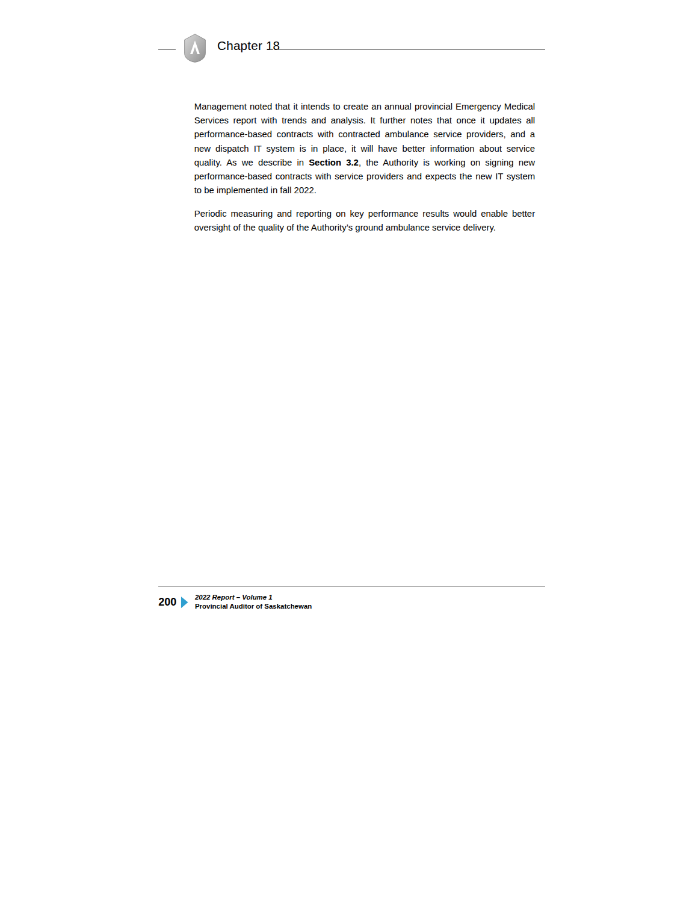Chapter 18
Management noted that it intends to create an annual provincial Emergency Medical Services report with trends and analysis. It further notes that once it updates all performance-based contracts with contracted ambulance service providers, and a new dispatch IT system is in place, it will have better information about service quality. As we describe in Section 3.2, the Authority is working on signing new performance-based contracts with service providers and expects the new IT system to be implemented in fall 2022.
Periodic measuring and reporting on key performance results would enable better oversight of the quality of the Authority’s ground ambulance service delivery.
200
2022 Report – Volume 1
Provincial Auditor of Saskatchewan